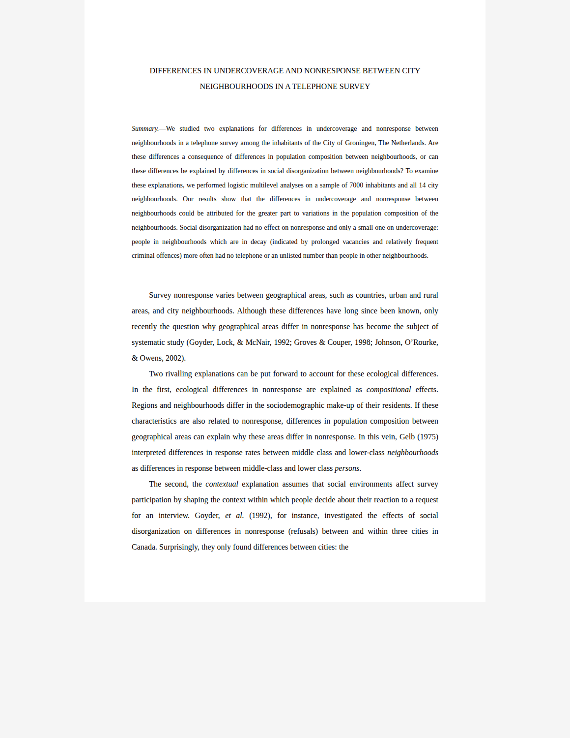Differences in Undercoverage and Nonresponse Between City Neighbourhoods in a Telephone Survey
Summary.—We studied two explanations for differences in undercoverage and nonresponse between neighbourhoods in a telephone survey among the inhabitants of the City of Groningen, The Netherlands. Are these differences a consequence of differences in population composition between neighbourhoods, or can these differences be explained by differences in social disorganization between neighbourhoods? To examine these explanations, we performed logistic multilevel analyses on a sample of 7000 inhabitants and all 14 city neighbourhoods. Our results show that the differences in undercoverage and nonresponse between neighbourhoods could be attributed for the greater part to variations in the population composition of the neighbourhoods. Social disorganization had no effect on nonresponse and only a small one on undercoverage: people in neighbourhoods which are in decay (indicated by prolonged vacancies and relatively frequent criminal offences) more often had no telephone or an unlisted number than people in other neighbourhoods.
Survey nonresponse varies between geographical areas, such as countries, urban and rural areas, and city neighbourhoods. Although these differences have long since been known, only recently the question why geographical areas differ in nonresponse has become the subject of systematic study (Goyder, Lock, & McNair, 1992; Groves & Couper, 1998; Johnson, O’Rourke, & Owens, 2002).
Two rivalling explanations can be put forward to account for these ecological differences. In the first, ecological differences in nonresponse are explained as compositional effects. Regions and neighbourhoods differ in the sociodemographic make-up of their residents. If these characteristics are also related to nonresponse, differences in population composition between geographical areas can explain why these areas differ in nonresponse. In this vein, Gelb (1975) interpreted differences in response rates between middle class and lower-class neighbourhoods as differences in response between middle-class and lower class persons.
The second, the contextual explanation assumes that social environments affect survey participation by shaping the context within which people decide about their reaction to a request for an interview. Goyder, et al. (1992), for instance, investigated the effects of social disorganization on differences in nonresponse (refusals) between and within three cities in Canada. Surprisingly, they only found differences between cities: the